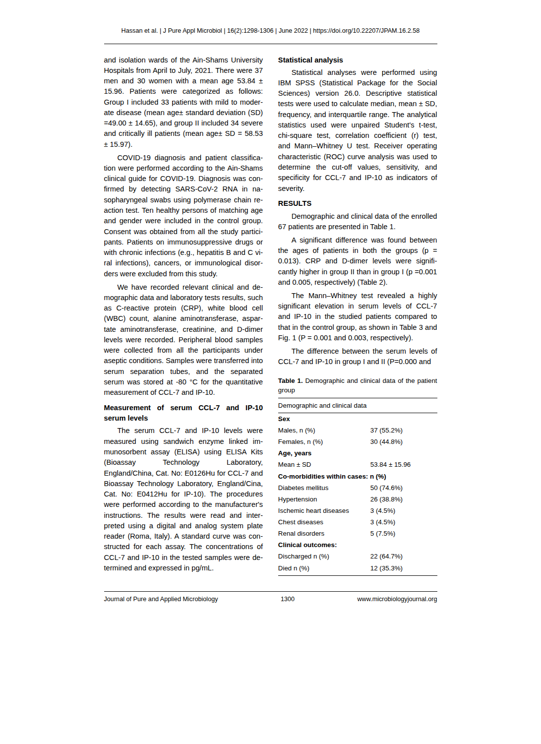Hassan et al. | J Pure Appl Microbiol | 16(2):1298-1306 | June 2022 | https://doi.org/10.22207/JPAM.16.2.58
and isolation wards of the Ain-Shams University Hospitals from April to July, 2021. There were 37 men and 30 women with a mean age 53.84 ± 15.96. Patients were categorized as follows: Group I included 33 patients with mild to moderate disease (mean age± standard deviation (SD) =49.00 ± 14.65), and group II included 34 severe and critically ill patients (mean age± SD = 58.53 ± 15.97).
COVID-19 diagnosis and patient classification were performed according to the Ain-Shams clinical guide for COVID-19. Diagnosis was confirmed by detecting SARS-CoV-2 RNA in nasopharyngeal swabs using polymerase chain reaction test. Ten healthy persons of matching age and gender were included in the control group. Consent was obtained from all the study participants. Patients on immunosuppressive drugs or with chronic infections (e.g., hepatitis B and C viral infections), cancers, or immunological disorders were excluded from this study.
We have recorded relevant clinical and demographic data and laboratory tests results, such as C-reactive protein (CRP), white blood cell (WBC) count, alanine aminotransferase, aspartate aminotransferase, creatinine, and D-dimer levels were recorded. Peripheral blood samples were collected from all the participants under aseptic conditions. Samples were transferred into serum separation tubes, and the separated serum was stored at -80 °C for the quantitative measurement of CCL-7 and IP-10.
Measurement of serum CCL-7 and IP-10 serum levels
The serum CCL-7 and IP-10 levels were measured using sandwich enzyme linked immunosorbent assay (ELISA) using ELISA Kits (Bioassay Technology Laboratory, England/China, Cat. No: E0126Hu for CCL-7 and Bioassay Technology Laboratory, England/Cina, Cat. No: E0412Hu for IP-10). The procedures were performed according to the manufacturer's instructions. The results were read and interpreted using a digital and analog system plate reader (Roma, Italy). A standard curve was constructed for each assay. The concentrations of CCL-7 and IP-10 in the tested samples were determined and expressed in pg/mL.
Statistical analysis
Statistical analyses were performed using IBM SPSS (Statistical Package for the Social Sciences) version 26.0. Descriptive statistical tests were used to calculate median, mean ± SD, frequency, and interquartile range. The analytical statistics used were unpaired Student's t-test, chi-square test, correlation coefficient (r) test, and Mann–Whitney U test. Receiver operating characteristic (ROC) curve analysis was used to determine the cut-off values, sensitivity, and specificity for CCL-7 and IP-10 as indicators of severity.
RESULTS
Demographic and clinical data of the enrolled 67 patients are presented in Table 1.
A significant difference was found between the ages of patients in both the groups (p = 0.013). CRP and D-dimer levels were significantly higher in group II than in group I (p =0.001 and 0.005, respectively) (Table 2).
The Mann–Whitney test revealed a highly significant elevation in serum levels of CCL-7 and IP-10 in the studied patients compared to that in the control group, as shown in Table 3 and Fig. 1 (P = 0.001 and 0.003, respectively).
The difference between the serum levels of CCL-7 and IP-10 in group I and II (P=0.000 and
Table 1. Demographic and clinical data of the patient group
| Demographic and clinical data |
| --- |
| Sex |
| Males, n (%) | 37 (55.2%) |
| Females, n (%) | 30 (44.8%) |
| Age, years |
| Mean ± SD | 53.84 ± 15.96 |
| Co-morbidities within cases: n (%) |
| Diabetes mellitus | 50 (74.6%) |
| Hypertension | 26 (38.8%) |
| Ischemic heart diseases | 3 (4.5%) |
| Chest diseases | 3 (4.5%) |
| Renal disorders | 5 (7.5%) |
| Clinical outcomes: |
| Discharged n (%) | 22 (64.7%) |
| Died n (%) | 12 (35.3%) |
Journal of Pure and Applied Microbiology
1300
www.microbiologyjournal.org